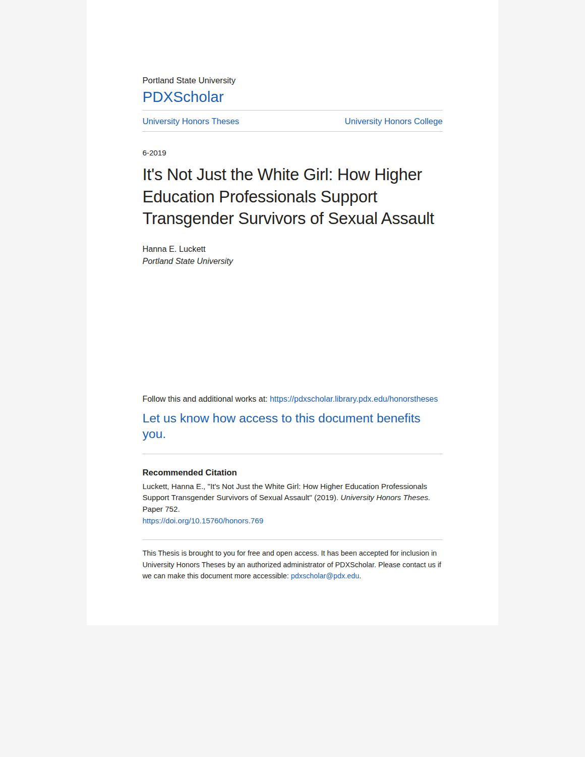Portland State University
PDXScholar
University Honors Theses
University Honors College
6-2019
It's Not Just the White Girl: How Higher Education Professionals Support Transgender Survivors of Sexual Assault
Hanna E. Luckett
Portland State University
Follow this and additional works at: https://pdxscholar.library.pdx.edu/honorstheses
Let us know how access to this document benefits you.
Recommended Citation
Luckett, Hanna E., "It's Not Just the White Girl: How Higher Education Professionals Support Transgender Survivors of Sexual Assault" (2019). University Honors Theses. Paper 752.
https://doi.org/10.15760/honors.769
This Thesis is brought to you for free and open access. It has been accepted for inclusion in University Honors Theses by an authorized administrator of PDXScholar. Please contact us if we can make this document more accessible: pdxscholar@pdx.edu.